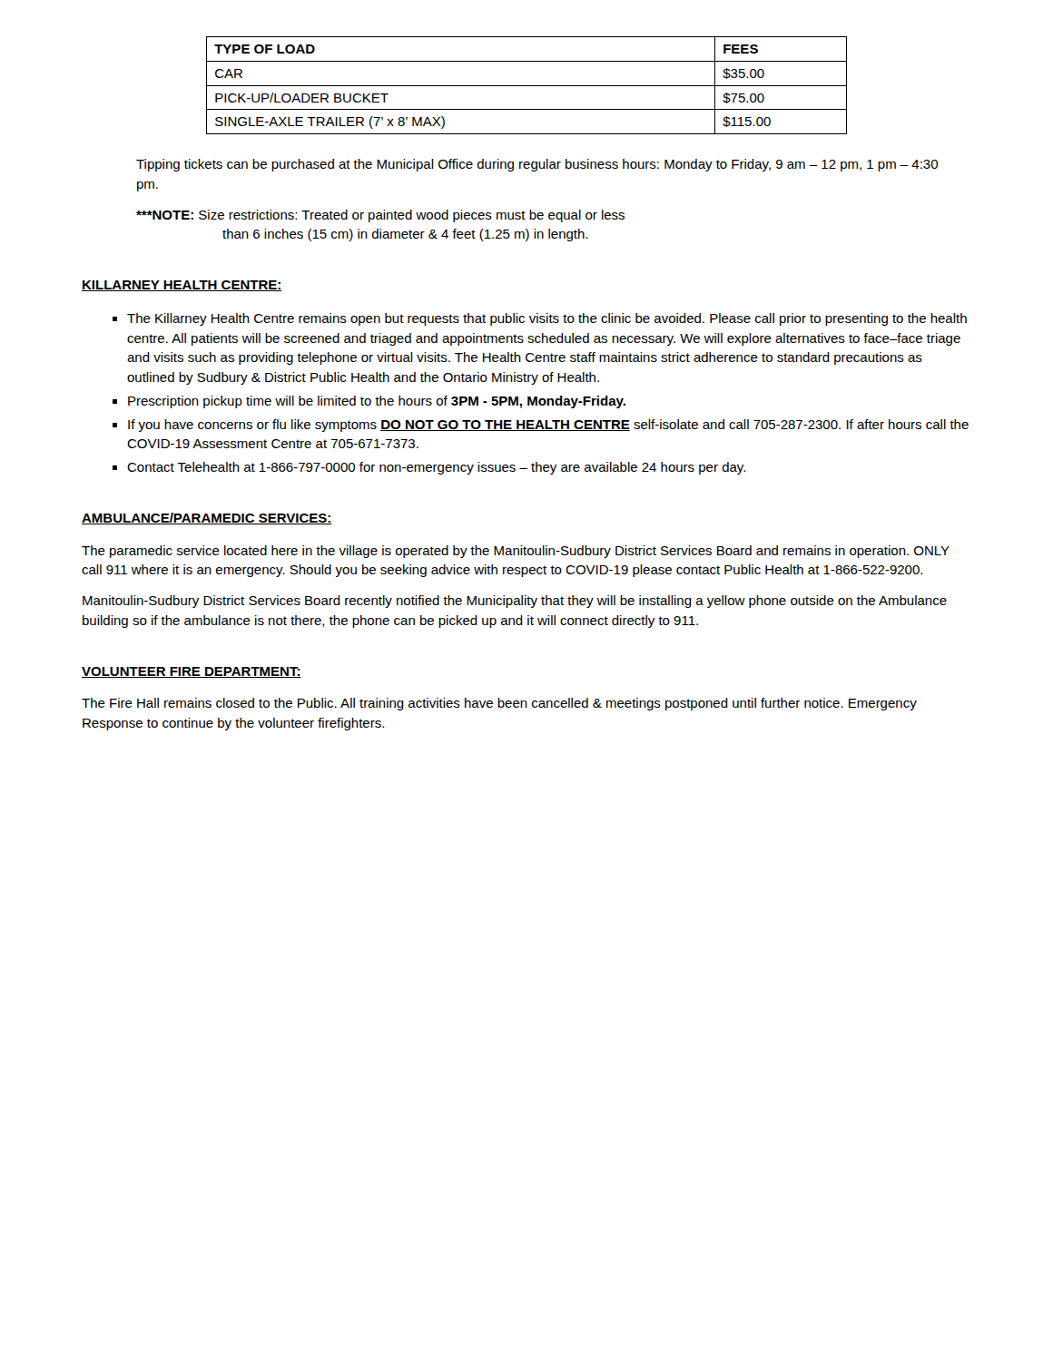| TYPE OF LOAD | FEES |
| --- | --- |
| CAR | $35.00 |
| PICK-UP/LOADER BUCKET | $75.00 |
| SINGLE-AXLE TRAILER (7’ x 8’ MAX) | $115.00 |
Tipping tickets can be purchased at the Municipal Office during regular business hours: Monday to Friday, 9 am – 12 pm, 1 pm – 4:30 pm.
***NOTE: Size restrictions: Treated or painted wood pieces must be equal or less than 6 inches (15 cm) in diameter & 4 feet (1.25 m) in length.
KILLARNEY HEALTH CENTRE:
The Killarney Health Centre remains open but requests that public visits to the clinic be avoided. Please call prior to presenting to the health centre. All patients will be screened and triaged and appointments scheduled as necessary. We will explore alternatives to face–face triage and visits such as providing telephone or virtual visits. The Health Centre staff maintains strict adherence to standard precautions as outlined by Sudbury & District Public Health and the Ontario Ministry of Health.
Prescription pickup time will be limited to the hours of 3PM - 5PM, Monday-Friday.
If you have concerns or flu like symptoms DO NOT GO TO THE HEALTH CENTRE self-isolate and call 705-287-2300. If after hours call the COVID-19 Assessment Centre at 705-671-7373.
Contact Telehealth at 1-866-797-0000 for non-emergency issues – they are available 24 hours per day.
AMBULANCE/PARAMEDIC SERVICES:
The paramedic service located here in the village is operated by the Manitoulin-Sudbury District Services Board and remains in operation. ONLY call 911 where it is an emergency. Should you be seeking advice with respect to COVID-19 please contact Public Health at 1-866-522-9200.
Manitoulin-Sudbury District Services Board recently notified the Municipality that they will be installing a yellow phone outside on the Ambulance building so if the ambulance is not there, the phone can be picked up and it will connect directly to 911.
VOLUNTEER FIRE DEPARTMENT:
The Fire Hall remains closed to the Public. All training activities have been cancelled & meetings postponed until further notice. Emergency Response to continue by the volunteer firefighters.